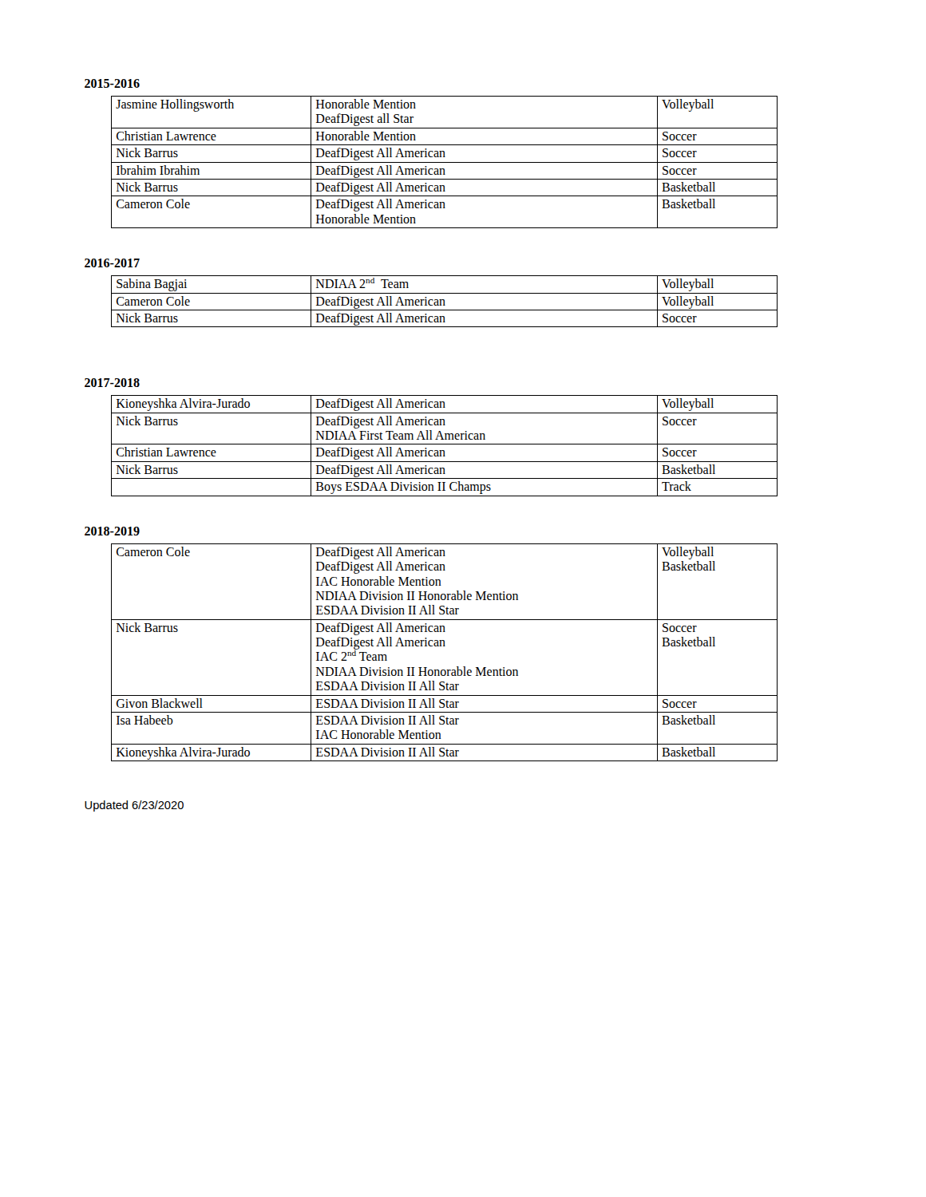2015-2016
| Jasmine Hollingsworth | Honorable Mention DeafDigest all Star | Volleyball |
| Christian Lawrence | Honorable Mention | Soccer |
| Nick Barrus | DeafDigest All American | Soccer |
| Ibrahim Ibrahim | DeafDigest All American | Soccer |
| Nick Barrus | DeafDigest All American | Basketball |
| Cameron Cole | DeafDigest All American Honorable Mention | Basketball |
2016-2017
| Sabina Bagjai | NDIAA 2 nd Team | Volleyball |
| Cameron Cole | DeafDigest All American | Volleyball |
| Nick Barrus | DeafDigest All American | Soccer |
2017-2018
| Kioneyshka Alvira-Jurado | DeafDigest All American | Volleyball |
| Nick Barrus | DeafDigest All American NDIAA First Team All American | Soccer |
| Christian Lawrence | DeafDigest All American | Soccer |
| Nick Barrus | DeafDigest All American | Basketball |
| | Boys ESDAA Division II Champs | Track |
2018-2019
| Cameron Cole | DeafDigest All American DeafDigest All American IAC Honorable Mention NDIAA Division II Honorable Mention ESDAA Division II All Star | Volleyball Basketball |
| Nick Barrus | DeafDigest All American DeafDigest All American IAC 2 nd Team NDIAA Division II Honorable Mention ESDAA Division II All Star | Soccer Basketball |
| Givon Blackwell | ESDAA Division II All Star | Soccer |
| Isa Habeeb | ESDAA Division II All Star IAC Honorable Mention | Basketball |
| Kioneyshka Alvira-Jurado | ESDAA Division II All Star | Basketball |
Updated 6/23/2020